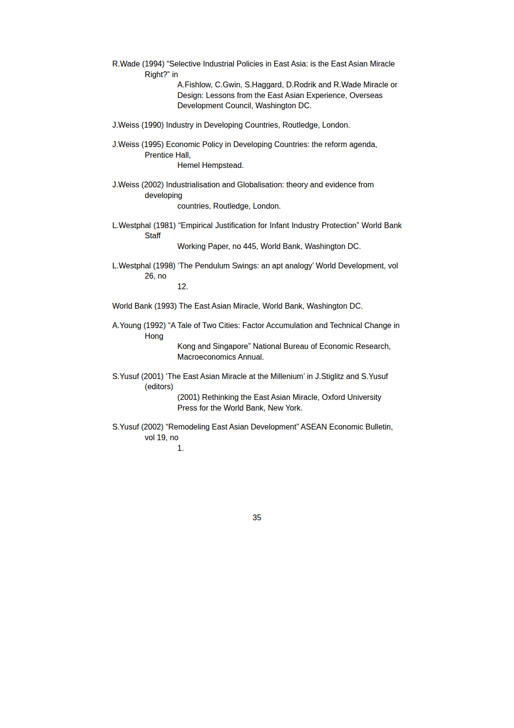R.Wade (1994) “Selective Industrial Policies in East Asia: is the East Asian Miracle Right?” in A.Fishlow, C.Gwin, S.Haggard, D.Rodrik and R.Wade Miracle or Design: Lessons from the East Asian Experience, Overseas Development Council, Washington DC.
J.Weiss (1990) Industry in Developing Countries, Routledge, London.
J.Weiss (1995) Economic Policy in Developing Countries: the reform agenda, Prentice Hall, Hemel Hempstead.
J.Weiss (2002) Industrialisation and Globalisation: theory and evidence from developing countries, Routledge, London.
L.Westphal (1981) “Empirical Justification for Infant Industry Protection” World Bank Staff Working Paper, no 445, World Bank, Washington DC.
L.Westphal (1998) ‘The Pendulum Swings: an apt analogy’ World Development, vol 26, no 12.
World Bank (1993) The East Asian Miracle, World Bank, Washington DC.
A.Young (1992) “A Tale of Two Cities: Factor Accumulation and Technical Change in Hong Kong and Singapore” National Bureau of Economic Research, Macroeconomics Annual.
S.Yusuf (2001) ‘The East Asian Miracle at the Millenium’ in J.Stiglitz and S.Yusuf (editors) (2001) Rethinking the East Asian Miracle, Oxford University Press for the World Bank, New York.
S.Yusuf (2002) “Remodeling East Asian Development” ASEAN Economic Bulletin, vol 19, no 1.
35